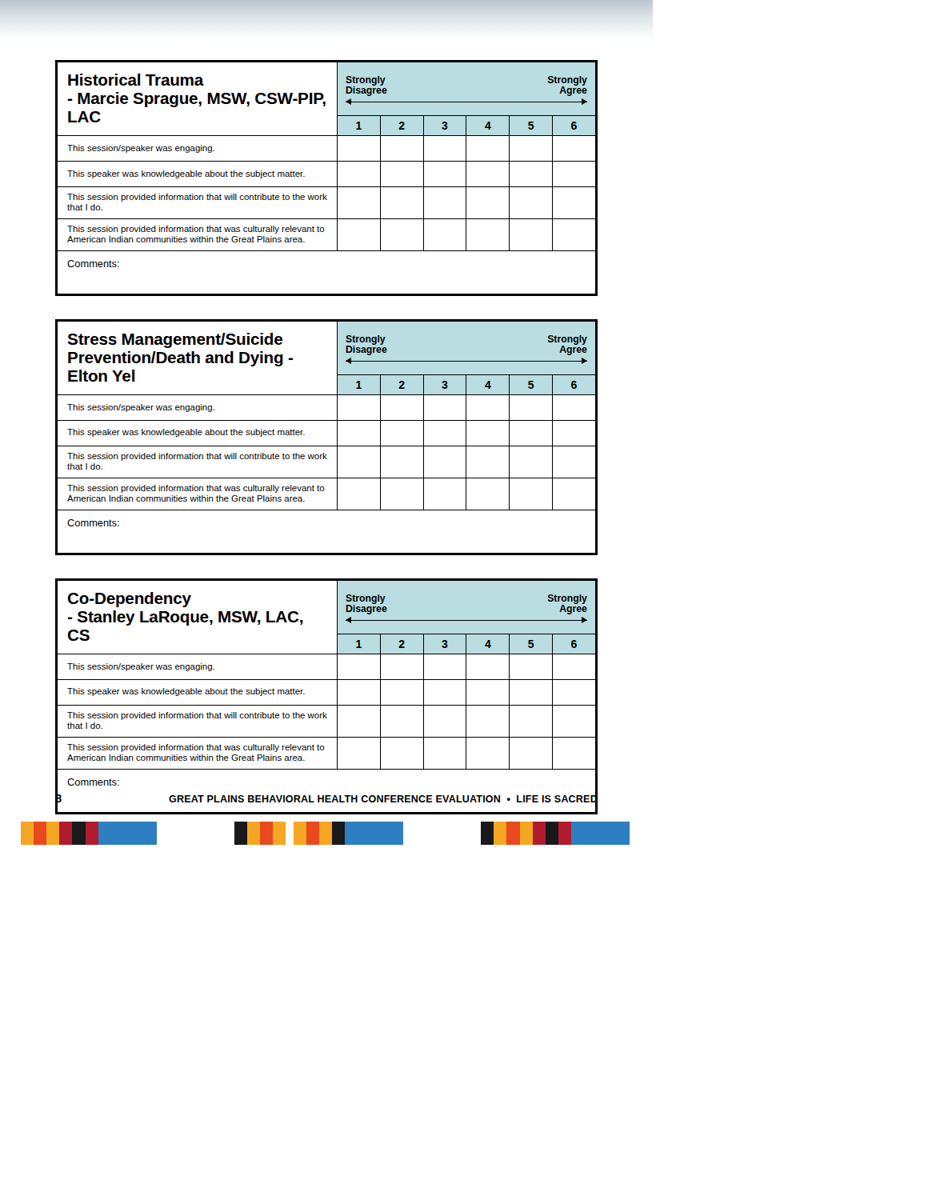| Historical Trauma - Marcie Sprague, MSW, CSW-PIP, LAC | Strongly Disagree Strongly Agree |
| 1 | 2 | 3 | 4 | 5 | 6 |
| This session/speaker was engaging. | | | | | | |
| This speaker was knowledgeable about the subject matter. | | | | | | |
| This session provided information that will contribute to the work that I do. | | | | | | |
| This session provided information that was culturally relevant to American Indian communities within the Great Plains area. | | | | | | |
| Comments: |
| Stress Management/Suicide Prevention/Death and Dying - Elton Yel | Strongly Disagree Strongly Agree |
| 1 | 2 | 3 | 4 | 5 | 6 |
| This session/speaker was engaging. | | | | | | |
| This speaker was knowledgeable about the subject matter. | | | | | | |
| This session provided information that will contribute to the work that I do. | | | | | | |
| This session provided information that was culturally relevant to American Indian communities within the Great Plains area. | | | | | | |
| Comments: |
| Co-Dependency - Stanley LaRoque, MSW, LAC, CS | Strongly Disagree Strongly Agree |
| 1 | 2 | 3 | 4 | 5 | 6 |
| This session/speaker was engaging. | | | | | | |
| This speaker was knowledgeable about the subject matter. | | | | | | |
| This session provided information that will contribute to the work that I do. | | | | | | |
| This session provided information that was culturally relevant to American Indian communities within the Great Plains area. | | | | | | |
| Comments: |
8
GREAT PLAINS BEHAVIORAL HEALTH CONFERENCE EVALUATION • LIFE IS SACRED